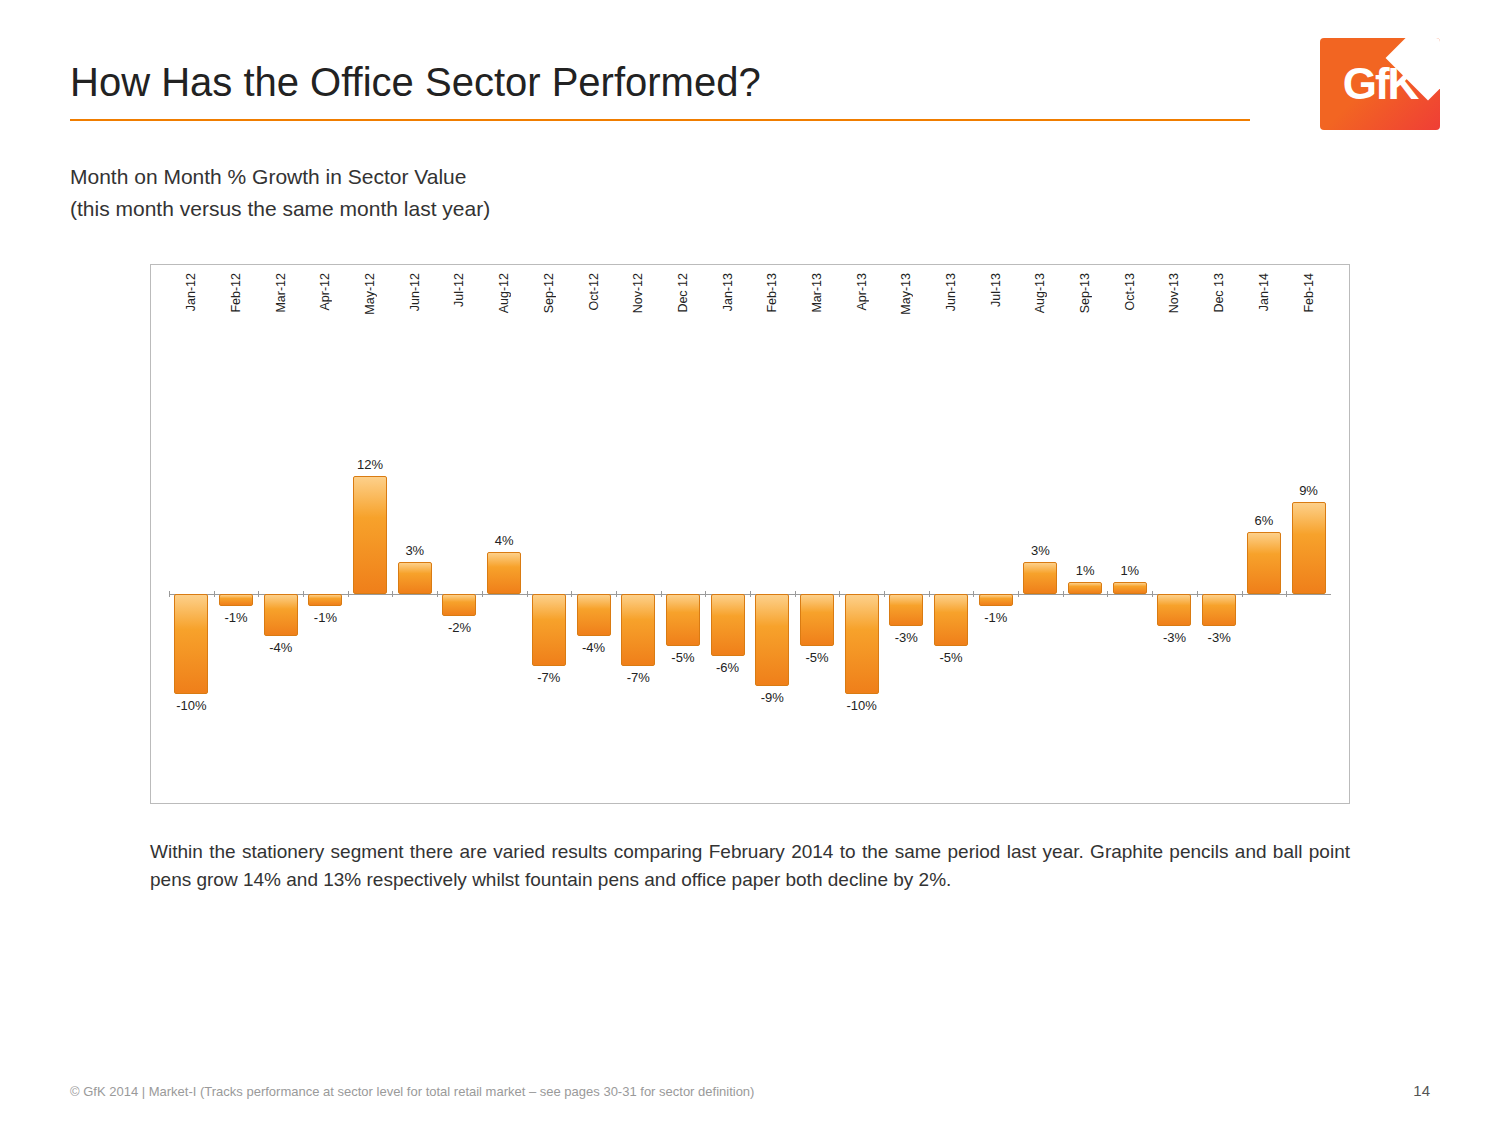GfK
How Has the Office Sector Performed?
Month on Month % Growth in Sector Value
(this month versus the same month last year)
Jan-12
Feb-12
Mar-12
Apr-12
May-12
Jun-12
Jul-12
Aug-12
Sep-12
Oct-12
Nov-12
Dec 12
Jan-13
Feb-13
Mar-13
Apr-13
May-13
Jun-13
Jul-13
Aug-13
Sep-13
Oct-13
Nov-13
Dec 13
Jan-14
Feb-14
-10%
-1%
-4%
-1%
12%
3%
-2%
4%
-7%
-4%
-7%
-5%
-6%
-9%
-5%
-10%
-3%
-5%
-1%
3%
1%
1%
-3%
-3%
6%
9%
Within the stationery segment there are varied results comparing February 2014 to the same period last year. Graphite pencils and ball point pens grow 14% and 13% respectively whilst fountain pens and office paper both decline by 2%.
© GfK 2014 | Market-I (Tracks performance at sector level for total retail market – see pages 30-31 for sector definition)
14